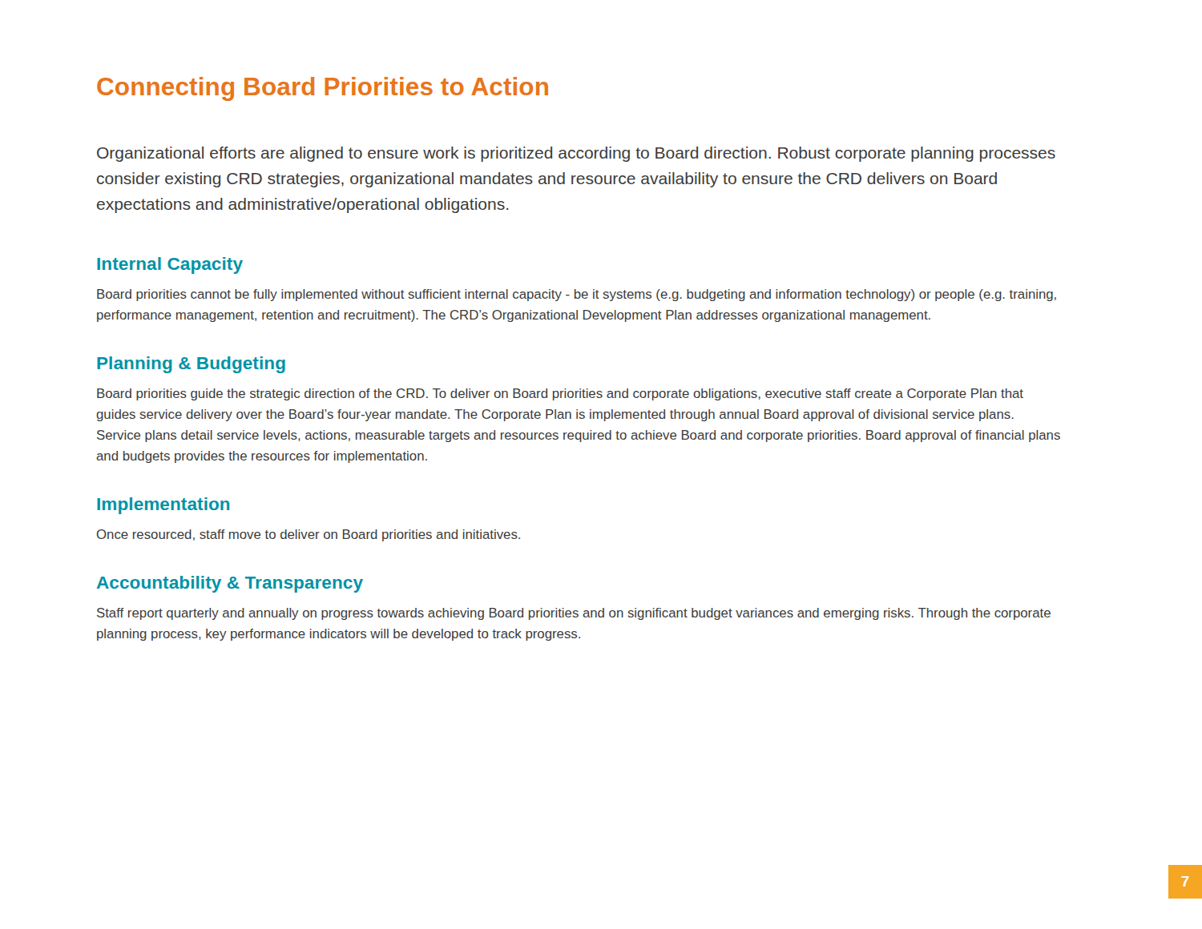Connecting Board Priorities to Action
Organizational efforts are aligned to ensure work is prioritized according to Board direction. Robust corporate planning processes consider existing CRD strategies, organizational mandates and resource availability to ensure the CRD delivers on Board expectations and administrative/operational obligations.
Internal Capacity
Board priorities cannot be fully implemented without sufficient internal capacity - be it systems (e.g. budgeting and information technology) or people (e.g. training, performance management, retention and recruitment). The CRD’s Organizational Development Plan addresses organizational management.
Planning & Budgeting
Board priorities guide the strategic direction of the CRD. To deliver on Board priorities and corporate obligations, executive staff create a Corporate Plan that guides service delivery over the Board’s four-year mandate. The Corporate Plan is implemented through annual Board approval of divisional service plans. Service plans detail service levels, actions, measurable targets and resources required to achieve Board and corporate priorities. Board approval of financial plans and budgets provides the resources for implementation.
Implementation
Once resourced, staff move to deliver on Board priorities and initiatives.
Accountability & Transparency
Staff report quarterly and annually on progress towards achieving Board priorities and on significant budget variances and emerging risks. Through the corporate planning process, key performance indicators will be developed to track progress.
7